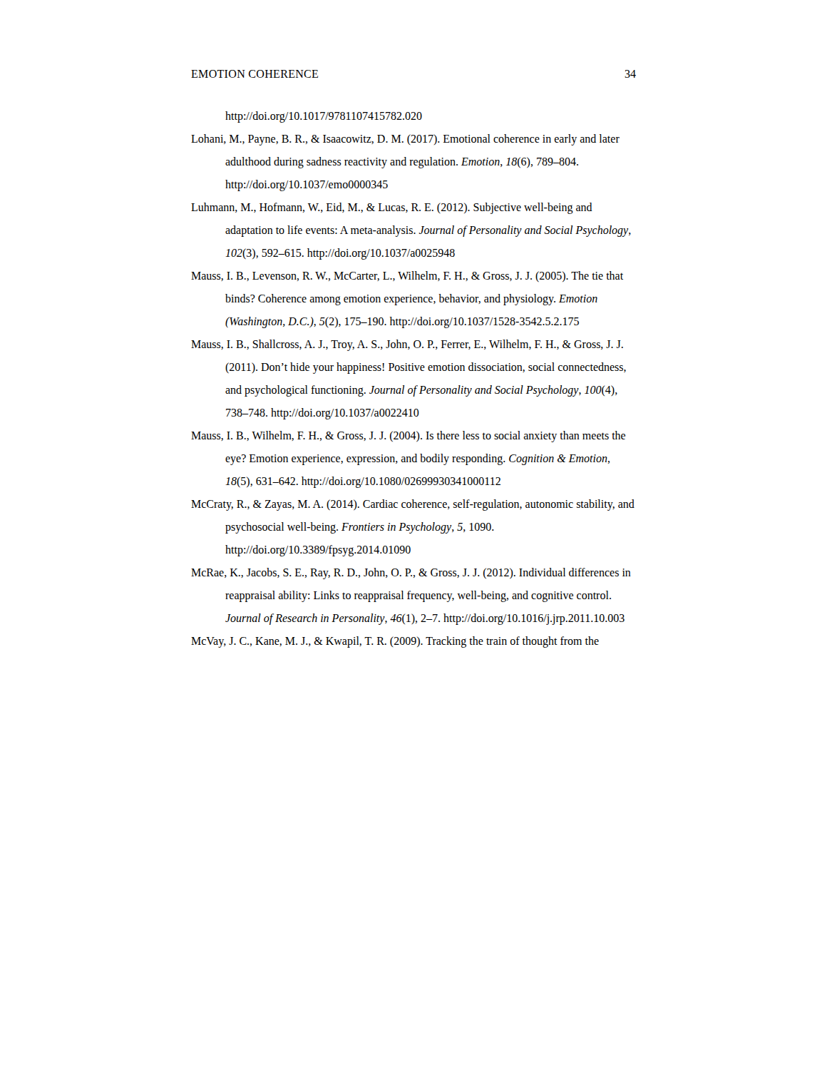Emotion Coherence 34
http://doi.org/10.1017/9781107415782.020
Lohani, M., Payne, B. R., & Isaacowitz, D. M. (2017). Emotional coherence in early and later adulthood during sadness reactivity and regulation. Emotion, 18(6), 789–804. http://doi.org/10.1037/emo0000345
Luhmann, M., Hofmann, W., Eid, M., & Lucas, R. E. (2012). Subjective well-being and adaptation to life events: A meta-analysis. Journal of Personality and Social Psychology, 102(3), 592–615. http://doi.org/10.1037/a0025948
Mauss, I. B., Levenson, R. W., McCarter, L., Wilhelm, F. H., & Gross, J. J. (2005). The tie that binds? Coherence among emotion experience, behavior, and physiology. Emotion (Washington, D.C.), 5(2), 175–190. http://doi.org/10.1037/1528-3542.5.2.175
Mauss, I. B., Shallcross, A. J., Troy, A. S., John, O. P., Ferrer, E., Wilhelm, F. H., & Gross, J. J. (2011). Don’t hide your happiness! Positive emotion dissociation, social connectedness, and psychological functioning. Journal of Personality and Social Psychology, 100(4), 738–748. http://doi.org/10.1037/a0022410
Mauss, I. B., Wilhelm, F. H., & Gross, J. J. (2004). Is there less to social anxiety than meets the eye? Emotion experience, expression, and bodily responding. Cognition & Emotion, 18(5), 631–642. http://doi.org/10.1080/02699930341000112
McCraty, R., & Zayas, M. A. (2014). Cardiac coherence, self-regulation, autonomic stability, and psychosocial well-being. Frontiers in Psychology, 5, 1090. http://doi.org/10.3389/fpsyg.2014.01090
McRae, K., Jacobs, S. E., Ray, R. D., John, O. P., & Gross, J. J. (2012). Individual differences in reappraisal ability: Links to reappraisal frequency, well-being, and cognitive control. Journal of Research in Personality, 46(1), 2–7. http://doi.org/10.1016/j.jrp.2011.10.003
McVay, J. C., Kane, M. J., & Kwapil, T. R. (2009). Tracking the train of thought from the